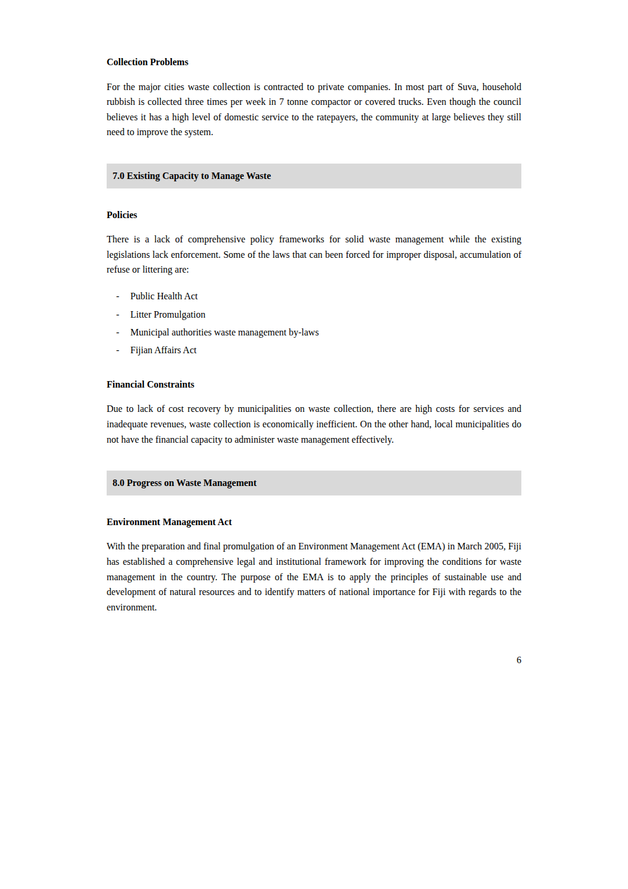Collection Problems
For the major cities waste collection is contracted to private companies. In most part of Suva, household rubbish is collected three times per week in 7 tonne compactor or covered trucks. Even though the council believes it has a high level of domestic service to the ratepayers, the community at large believes they still need to improve the system.
7.0 Existing Capacity to Manage Waste
Policies
There is a lack of comprehensive policy frameworks for solid waste management while the existing legislations lack enforcement. Some of the laws that can been forced for improper disposal, accumulation of refuse or littering are:
Public Health Act
Litter Promulgation
Municipal authorities waste management by-laws
Fijian Affairs Act
Financial Constraints
Due to lack of cost recovery by municipalities on waste collection, there are high costs for services and inadequate revenues, waste collection is economically inefficient. On the other hand, local municipalities do not have the financial capacity to administer waste management effectively.
8.0 Progress on Waste Management
Environment Management Act
With the preparation and final promulgation of an Environment Management Act (EMA) in March 2005, Fiji has established a comprehensive legal and institutional framework for improving the conditions for waste management in the country. The purpose of the EMA is to apply the principles of sustainable use and development of natural resources and to identify matters of national importance for Fiji with regards to the environment.
6